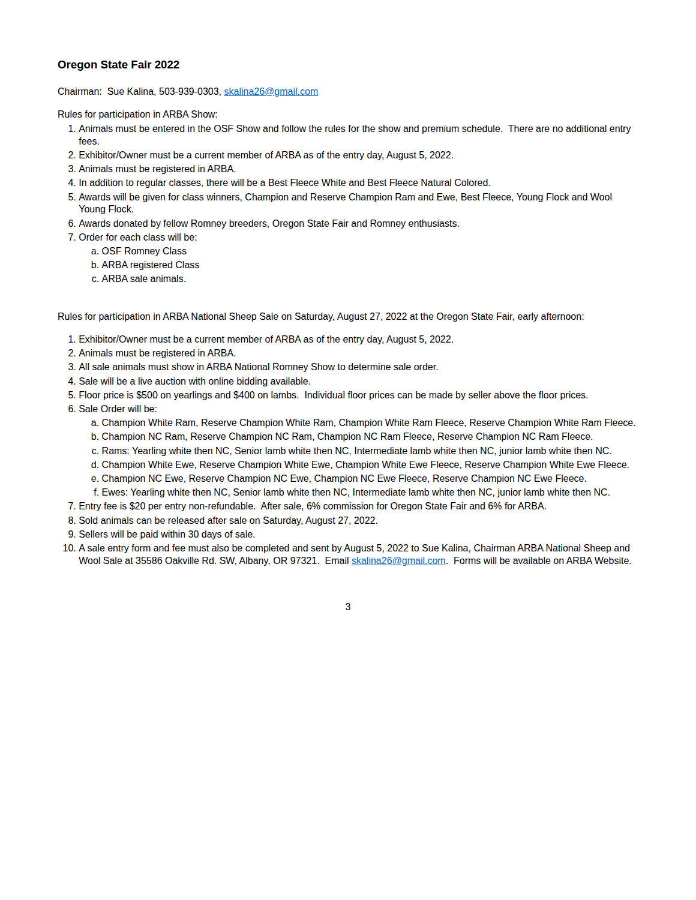Oregon State Fair 2022
Chairman: Sue Kalina, 503-939-0303, skalina26@gmail.com
Rules for participation in ARBA Show:
Animals must be entered in the OSF Show and follow the rules for the show and premium schedule. There are no additional entry fees.
Exhibitor/Owner must be a current member of ARBA as of the entry day, August 5, 2022.
Animals must be registered in ARBA.
In addition to regular classes, there will be a Best Fleece White and Best Fleece Natural Colored.
Awards will be given for class winners, Champion and Reserve Champion Ram and Ewe, Best Fleece, Young Flock and Wool Young Flock.
Awards donated by fellow Romney breeders, Oregon State Fair and Romney enthusiasts.
Order for each class will be:
OSF Romney Class
ARBA registered Class
ARBA sale animals.
Rules for participation in ARBA National Sheep Sale on Saturday, August 27, 2022 at the Oregon State Fair, early afternoon:
Exhibitor/Owner must be a current member of ARBA as of the entry day, August 5, 2022.
Animals must be registered in ARBA.
All sale animals must show in ARBA National Romney Show to determine sale order.
Sale will be a live auction with online bidding available.
Floor price is $500 on yearlings and $400 on lambs. Individual floor prices can be made by seller above the floor prices.
Sale Order will be:
Champion White Ram, Reserve Champion White Ram, Champion White Ram Fleece, Reserve Champion White Ram Fleece.
Champion NC Ram, Reserve Champion NC Ram, Champion NC Ram Fleece, Reserve Champion NC Ram Fleece.
Rams: Yearling white then NC, Senior lamb white then NC, Intermediate lamb white then NC, junior lamb white then NC.
Champion White Ewe, Reserve Champion White Ewe, Champion White Ewe Fleece, Reserve Champion White Ewe Fleece.
Champion NC Ewe, Reserve Champion NC Ewe, Champion NC Ewe Fleece, Reserve Champion NC Ewe Fleece.
Ewes: Yearling white then NC, Senior lamb white then NC, Intermediate lamb white then NC, junior lamb white then NC.
Entry fee is $20 per entry non-refundable. After sale, 6% commission for Oregon State Fair and 6% for ARBA.
Sold animals can be released after sale on Saturday, August 27, 2022.
Sellers will be paid within 30 days of sale.
A sale entry form and fee must also be completed and sent by August 5, 2022 to Sue Kalina, Chairman ARBA National Sheep and Wool Sale at 35586 Oakville Rd. SW, Albany, OR 97321. Email skalina26@gmail.com. Forms will be available on ARBA Website.
3